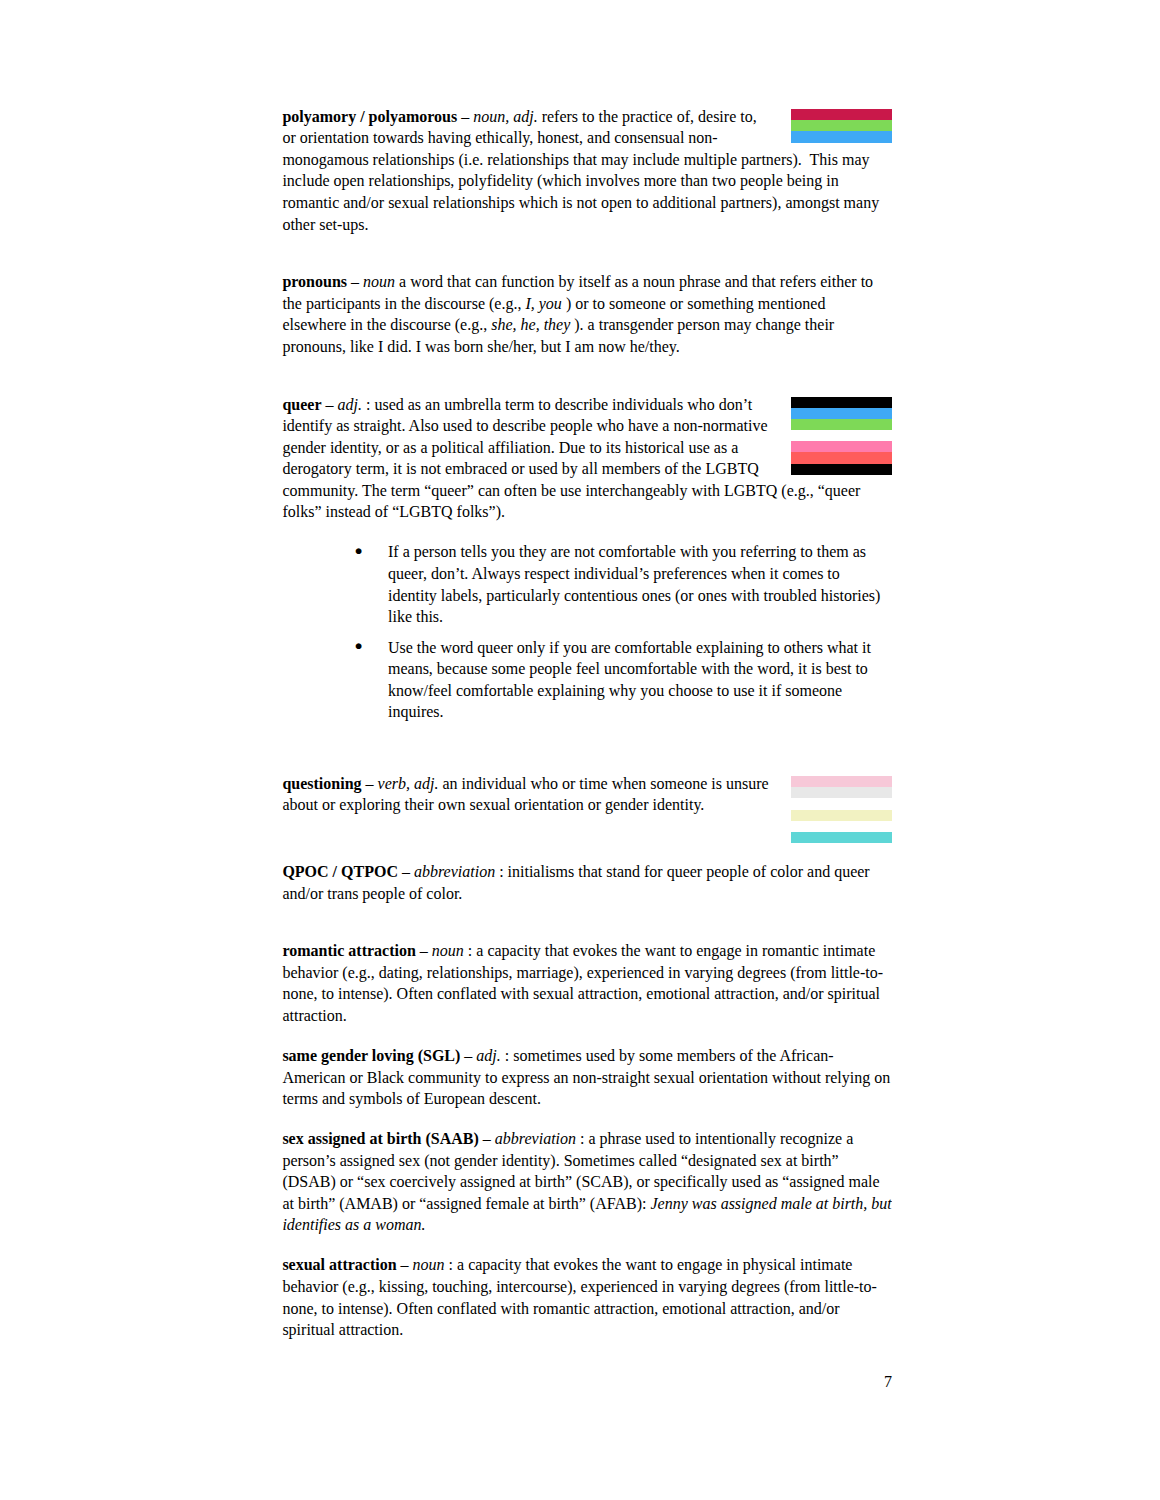polyamory / polyamorous – noun, adj. refers to the practice of, desire to, or orientation towards having ethically, honest, and consensual non-monogamous relationships (i.e. relationships that may include multiple partners). This may include open relationships, polyfidelity (which involves more than two people being in romantic and/or sexual relationships which is not open to additional partners), amongst many other set-ups.
pronouns – noun a word that can function by itself as a noun phrase and that refers either to the participants in the discourse (e.g., I, you ) or to someone or something mentioned elsewhere in the discourse (e.g., she, he, they ). a transgender person may change their pronouns, like I did. I was born she/her, but I am now he/they.
queer – adj. : used as an umbrella term to describe individuals who don’t identify as straight. Also used to describe people who have a non-normative gender identity, or as a political affiliation. Due to its historical use as a derogatory term, it is not embraced or used by all members of the LGBTQ community. The term “queer” can often be use interchangeably with LGBTQ (e.g., “queer folks” instead of “LGBTQ folks”).
If a person tells you they are not comfortable with you referring to them as queer, don’t. Always respect individual’s preferences when it comes to identity labels, particularly contentious ones (or ones with troubled histories) like this.
Use the word queer only if you are comfortable explaining to others what it means, because some people feel uncomfortable with the word, it is best to know/feel comfortable explaining why you choose to use it if someone inquires.
questioning – verb, adj. an individual who or time when someone is unsure about or exploring their own sexual orientation or gender identity.
QPOC / QTPOC – abbreviation : initialisms that stand for queer people of color and queer and/or trans people of color.
romantic attraction – noun : a capacity that evokes the want to engage in romantic intimate behavior (e.g., dating, relationships, marriage), experienced in varying degrees (from little-to-none, to intense). Often conflated with sexual attraction, emotional attraction, and/or spiritual attraction.
same gender loving (SGL) – adj. : sometimes used by some members of the African-American or Black community to express an non-straight sexual orientation without relying on terms and symbols of European descent.
sex assigned at birth (SAAB) – abbreviation : a phrase used to intentionally recognize a person’s assigned sex (not gender identity). Sometimes called “designated sex at birth” (DSAB) or “sex coercively assigned at birth” (SCAB), or specifically used as “assigned male at birth” (AMAB) or “assigned female at birth” (AFAB): Jenny was assigned male at birth, but identifies as a woman.
sexual attraction – noun : a capacity that evokes the want to engage in physical intimate behavior (e.g., kissing, touching, intercourse), experienced in varying degrees (from little-to-none, to intense). Often conflated with romantic attraction, emotional attraction, and/or spiritual attraction.
7